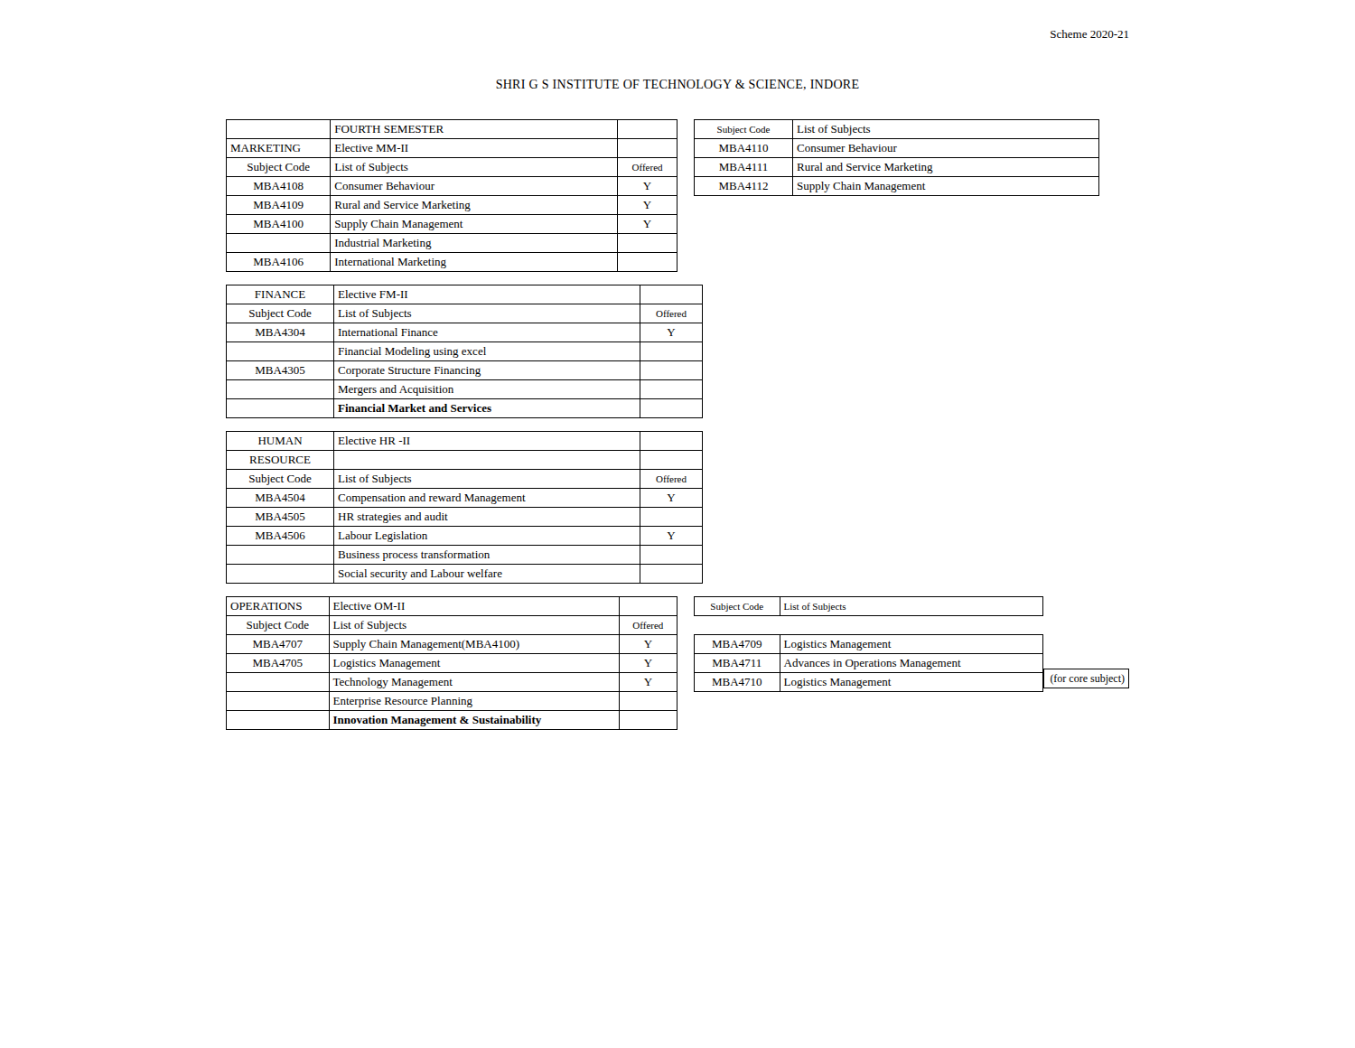Scheme 2020-21
SHRI G S INSTITUTE OF TECHNOLOGY & SCIENCE, INDORE
| / / FOURTH SEMESTER / / / MARKETING / Elective MM-II / / / Subject Code / List of Subjects / Offered / / MBA4108 / Consumer Behaviour / Y / / MBA4109 / Rural and Service Marketing / Y / / MBA4100 / Supply Chain Management / Y / / / Industrial Marketing / / / MBA4106 / International Marketing / / | | / Subject Code / List of Subjects / / MBA4110 / Consumer Behaviour / / MBA4111 / Rural and Service Marketing / / MBA4112 / Supply Chain Management / |
| FINANCE | Elective FM-II | |
| Subject Code | List of Subjects | Offered |
| MBA4304 | International Finance | Y |
| | Financial Modeling using excel | |
| MBA4305 | Corporate Structure Financing | |
| | Mergers and Acquisition | |
| | Financial Market and Services | |
| HUMAN | Elective HR -II | |
| RESOURCE | | |
| Subject Code | List of Subjects | Offered |
| MBA4504 | Compensation and reward Management | Y |
| MBA4505 | HR strategies and audit | |
| MBA4506 | Labour Legislation | Y |
| | Business process transformation | |
| | Social security and Labour welfare | |
| / OPERATIONS / Elective OM-II / / / Subject Code / List of Subjects / Offered / / MBA4707 / Supply Chain Management(MBA4100) / Y / / MBA4705 / Logistics Management / Y / / / Technology Management / Y / / / Enterprise Resource Planning / / / / Innovation Management & Sustainability / / | | / Subject Code / List of Subjects / / MBA4709 / Logistics Management / / MBA4711 / Advances in Operations Management / / MBA4710 / Logistics Management / | / (for core subject) / |